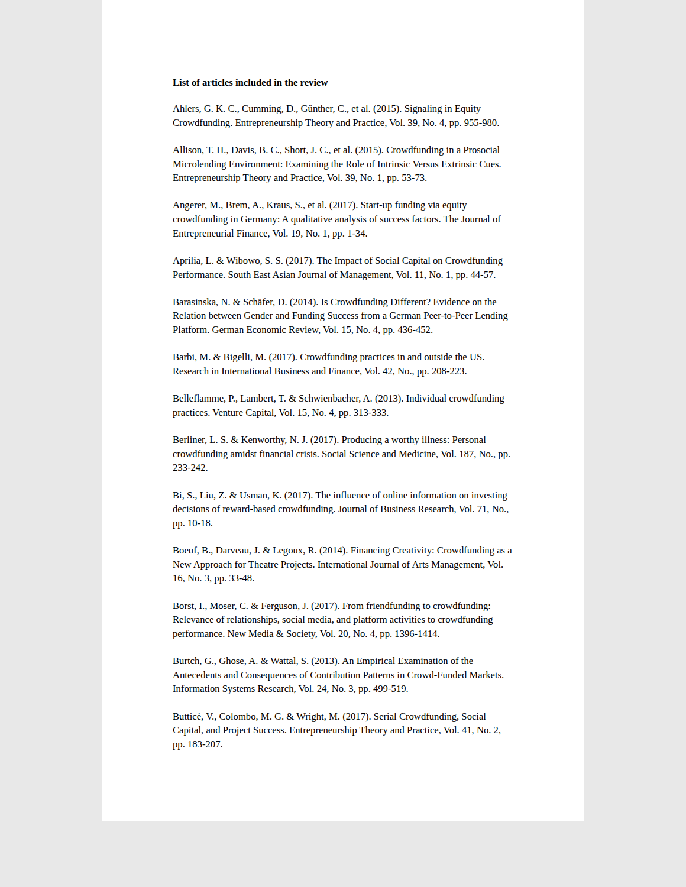List of articles included in the review
Ahlers, G. K. C., Cumming, D., Günther, C., et al. (2015). Signaling in Equity Crowdfunding. Entrepreneurship Theory and Practice, Vol. 39, No. 4, pp. 955-980.
Allison, T. H., Davis, B. C., Short, J. C., et al. (2015). Crowdfunding in a Prosocial Microlending Environment: Examining the Role of Intrinsic Versus Extrinsic Cues. Entrepreneurship Theory and Practice, Vol. 39, No. 1, pp. 53-73.
Angerer, M., Brem, A., Kraus, S., et al. (2017). Start-up funding via equity crowdfunding in Germany: A qualitative analysis of success factors. The Journal of Entrepreneurial Finance, Vol. 19, No. 1, pp. 1-34.
Aprilia, L. & Wibowo, S. S. (2017). The Impact of Social Capital on Crowdfunding Performance. South East Asian Journal of Management, Vol. 11, No. 1, pp. 44-57.
Barasinska, N. & Schäfer, D. (2014). Is Crowdfunding Different? Evidence on the Relation between Gender and Funding Success from a German Peer-to-Peer Lending Platform. German Economic Review, Vol. 15, No. 4, pp. 436-452.
Barbi, M. & Bigelli, M. (2017). Crowdfunding practices in and outside the US. Research in International Business and Finance, Vol. 42, No., pp. 208-223.
Belleflamme, P., Lambert, T. & Schwienbacher, A. (2013). Individual crowdfunding practices. Venture Capital, Vol. 15, No. 4, pp. 313-333.
Berliner, L. S. & Kenworthy, N. J. (2017). Producing a worthy illness: Personal crowdfunding amidst financial crisis. Social Science and Medicine, Vol. 187, No., pp. 233-242.
Bi, S., Liu, Z. & Usman, K. (2017). The influence of online information on investing decisions of reward-based crowdfunding. Journal of Business Research, Vol. 71, No., pp. 10-18.
Boeuf, B., Darveau, J. & Legoux, R. (2014). Financing Creativity: Crowdfunding as a New Approach for Theatre Projects. International Journal of Arts Management, Vol. 16, No. 3, pp. 33-48.
Borst, I., Moser, C. & Ferguson, J. (2017). From friendfunding to crowdfunding: Relevance of relationships, social media, and platform activities to crowdfunding performance. New Media & Society, Vol. 20, No. 4, pp. 1396-1414.
Burtch, G., Ghose, A. & Wattal, S. (2013). An Empirical Examination of the Antecedents and Consequences of Contribution Patterns in Crowd-Funded Markets. Information Systems Research, Vol. 24, No. 3, pp. 499-519.
Butticè, V., Colombo, M. G. & Wright, M. (2017). Serial Crowdfunding, Social Capital, and Project Success. Entrepreneurship Theory and Practice, Vol. 41, No. 2, pp. 183-207.